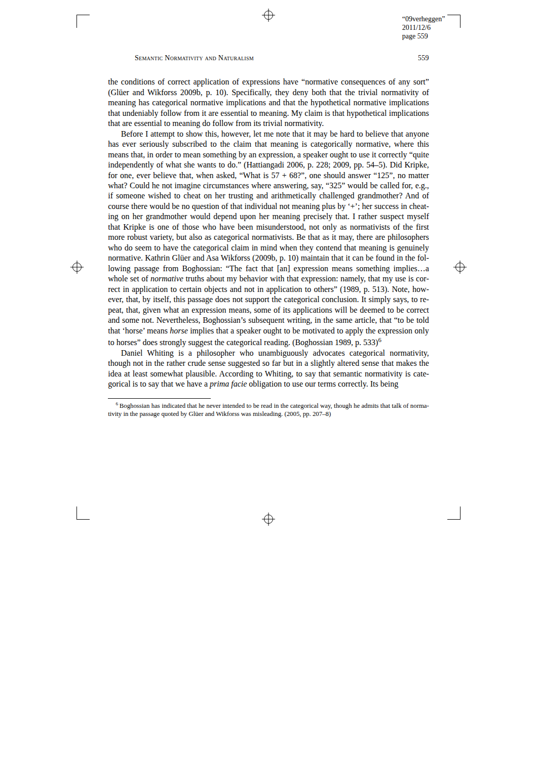“09verheggen”
2011/12/6
page 559
Semantic Normativity and Naturalism 559
the conditions of correct application of expressions have “normative consequences of any sort” (Glüer and Wikforss 2009b, p. 10). Specifically, they deny both that the trivial normativity of meaning has categorical normative implications and that the hypothetical normative implications that undeniably follow from it are essential to meaning. My claim is that hypothetical implications that are essential to meaning do follow from its trivial normativity.
Before I attempt to show this, however, let me note that it may be hard to believe that anyone has ever seriously subscribed to the claim that meaning is categorically normative, where this means that, in order to mean something by an expression, a speaker ought to use it correctly “quite independently of what she wants to do.” (Hattiangadi 2006, p. 228; 2009, pp. 54–5). Did Kripke, for one, ever believe that, when asked, “What is 57 + 68?”, one should answer “125”, no matter what? Could he not imagine circumstances where answering, say, “325” would be called for, e.g., if someone wished to cheat on her trusting and arithmetically challenged grandmother? And of course there would be no question of that individual not meaning plus by ‘+’; her success in cheating on her grandmother would depend upon her meaning precisely that. I rather suspect myself that Kripke is one of those who have been misunderstood, not only as normativists of the first more robust variety, but also as categorical normativists. Be that as it may, there are philosophers who do seem to have the categorical claim in mind when they contend that meaning is genuinely normative. Kathrin Glüer and Asa Wikforss (2009b, p. 10) maintain that it can be found in the following passage from Boghossian: “The fact that [an] expression means something implies…a whole set of normative truths about my behavior with that expression: namely, that my use is correct in application to certain objects and not in application to others” (1989, p. 513). Note, however, that, by itself, this passage does not support the categorical conclusion. It simply says, to repeat, that, given what an expression means, some of its applications will be deemed to be correct and some not. Nevertheless, Boghossian’s subsequent writing, in the same article, that “to be told that ‘horse’ means horse implies that a speaker ought to be motivated to apply the expression only to horses” does strongly suggest the categorical reading. (Boghossian 1989, p. 533)6
Daniel Whiting is a philosopher who unambiguously advocates categorical normativity, though not in the rather crude sense suggested so far but in a slightly altered sense that makes the idea at least somewhat plausible. According to Whiting, to say that semantic normativity is categorical is to say that we have a prima facie obligation to use our terms correctly. Its being
6 Boghossian has indicated that he never intended to be read in the categorical way, though he admits that talk of normativity in the passage quoted by Glüer and Wikforss was misleading. (2005, pp. 207–8)